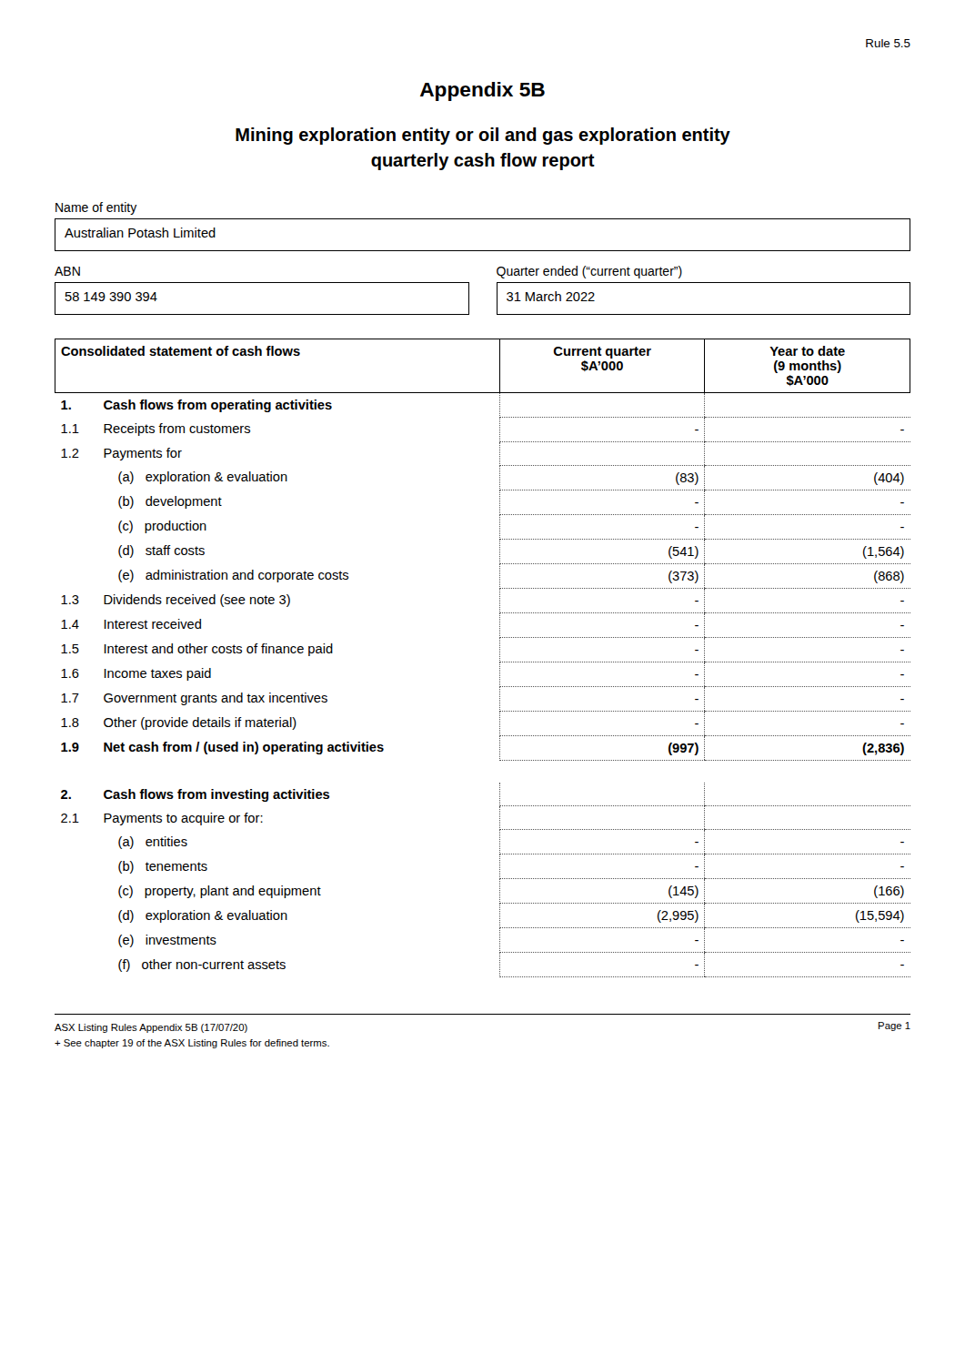Rule 5.5
Appendix 5B
Mining exploration entity or oil and gas exploration entity
quarterly cash flow report
Name of entity
Australian Potash Limited
ABN
58 149 390 394
Quarter ended (“current quarter”)
31 March 2022
| Consolidated statement of cash flows | Current quarter $A’000 | Year to date (9 months) $A’000 |
| --- | --- | --- |
| 1. | Cash flows from operating activities | | |
| 1.1 | Receipts from customers | - | - |
| 1.2 | Payments for | | |
| | (a) exploration & evaluation | (83) | (404) |
| | (b) development | - | - |
| | (c) production | - | - |
| | (d) staff costs | (541) | (1,564) |
| | (e) administration and corporate costs | (373) | (868) |
| 1.3 | Dividends received (see note 3) | - | - |
| 1.4 | Interest received | - | - |
| 1.5 | Interest and other costs of finance paid | - | - |
| 1.6 | Income taxes paid | - | - |
| 1.7 | Government grants and tax incentives | - | - |
| 1.8 | Other (provide details if material) | - | - |
| 1.9 | Net cash from / (used in) operating activities | (997) | (2,836) |
| 2. | Cash flows from investing activities | | |
| 2.1 | Payments to acquire or for: | | |
| | (a) entities | - | - |
| | (b) tenements | - | - |
| | (c) property, plant and equipment | (145) | (166) |
| | (d) exploration & evaluation | (2,995) | (15,594) |
| | (e) investments | - | - |
| | (f) other non-current assets | - | - |
ASX Listing Rules Appendix 5B (17/07/20)
+ See chapter 19 of the ASX Listing Rules for defined terms.
Page 1